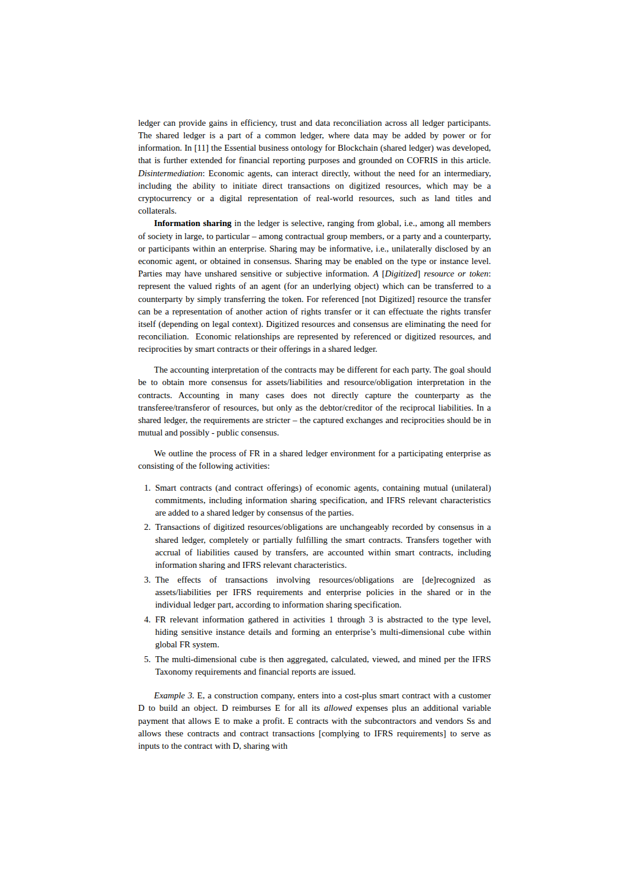ledger can provide gains in efficiency, trust and data reconciliation across all ledger participants. The shared ledger is a part of a common ledger, where data may be added by power or for information. In [11] the Essential business ontology for Blockchain (shared ledger) was developed, that is further extended for financial reporting purposes and grounded on COFRIS in this article. Disintermediation: Economic agents, can interact directly, without the need for an intermediary, including the ability to initiate direct transactions on digitized resources, which may be a cryptocurrency or a digital representation of real-world resources, such as land titles and collaterals.
Information sharing in the ledger is selective, ranging from global, i.e., among all members of society in large, to particular – among contractual group members, or a party and a counterparty, or participants within an enterprise. Sharing may be informative, i.e., unilaterally disclosed by an economic agent, or obtained in consensus. Sharing may be enabled on the type or instance level. Parties may have unshared sensitive or subjective information. A [Digitized] resource or token: represent the valued rights of an agent (for an underlying object) which can be transferred to a counterparty by simply transferring the token. For referenced [not Digitized] resource the transfer can be a representation of another action of rights transfer or it can effectuate the rights transfer itself (depending on legal context). Digitized resources and consensus are eliminating the need for reconciliation. Economic relationships are represented by referenced or digitized resources, and reciprocities by smart contracts or their offerings in a shared ledger.
The accounting interpretation of the contracts may be different for each party. The goal should be to obtain more consensus for assets/liabilities and resource/obligation interpretation in the contracts. Accounting in many cases does not directly capture the counterparty as the transferee/transferor of resources, but only as the debtor/creditor of the reciprocal liabilities. In a shared ledger, the requirements are stricter – the captured exchanges and reciprocities should be in mutual and possibly - public consensus.
We outline the process of FR in a shared ledger environment for a participating enterprise as consisting of the following activities:
Smart contracts (and contract offerings) of economic agents, containing mutual (unilateral) commitments, including information sharing specification, and IFRS relevant characteristics are added to a shared ledger by consensus of the parties.
Transactions of digitized resources/obligations are unchangeably recorded by consensus in a shared ledger, completely or partially fulfilling the smart contracts. Transfers together with accrual of liabilities caused by transfers, are accounted within smart contracts, including information sharing and IFRS relevant characteristics.
The effects of transactions involving resources/obligations are [de]recognized as assets/liabilities per IFRS requirements and enterprise policies in the shared or in the individual ledger part, according to information sharing specification.
FR relevant information gathered in activities 1 through 3 is abstracted to the type level, hiding sensitive instance details and forming an enterprise’s multi-dimensional cube within global FR system.
The multi-dimensional cube is then aggregated, calculated, viewed, and mined per the IFRS Taxonomy requirements and financial reports are issued.
Example 3. E, a construction company, enters into a cost-plus smart contract with a customer D to build an object. D reimburses E for all its allowed expenses plus an additional variable payment that allows E to make a profit. E contracts with the subcontractors and vendors Ss and allows these contracts and contract transactions [complying to IFRS requirements] to serve as inputs to the contract with D, sharing with